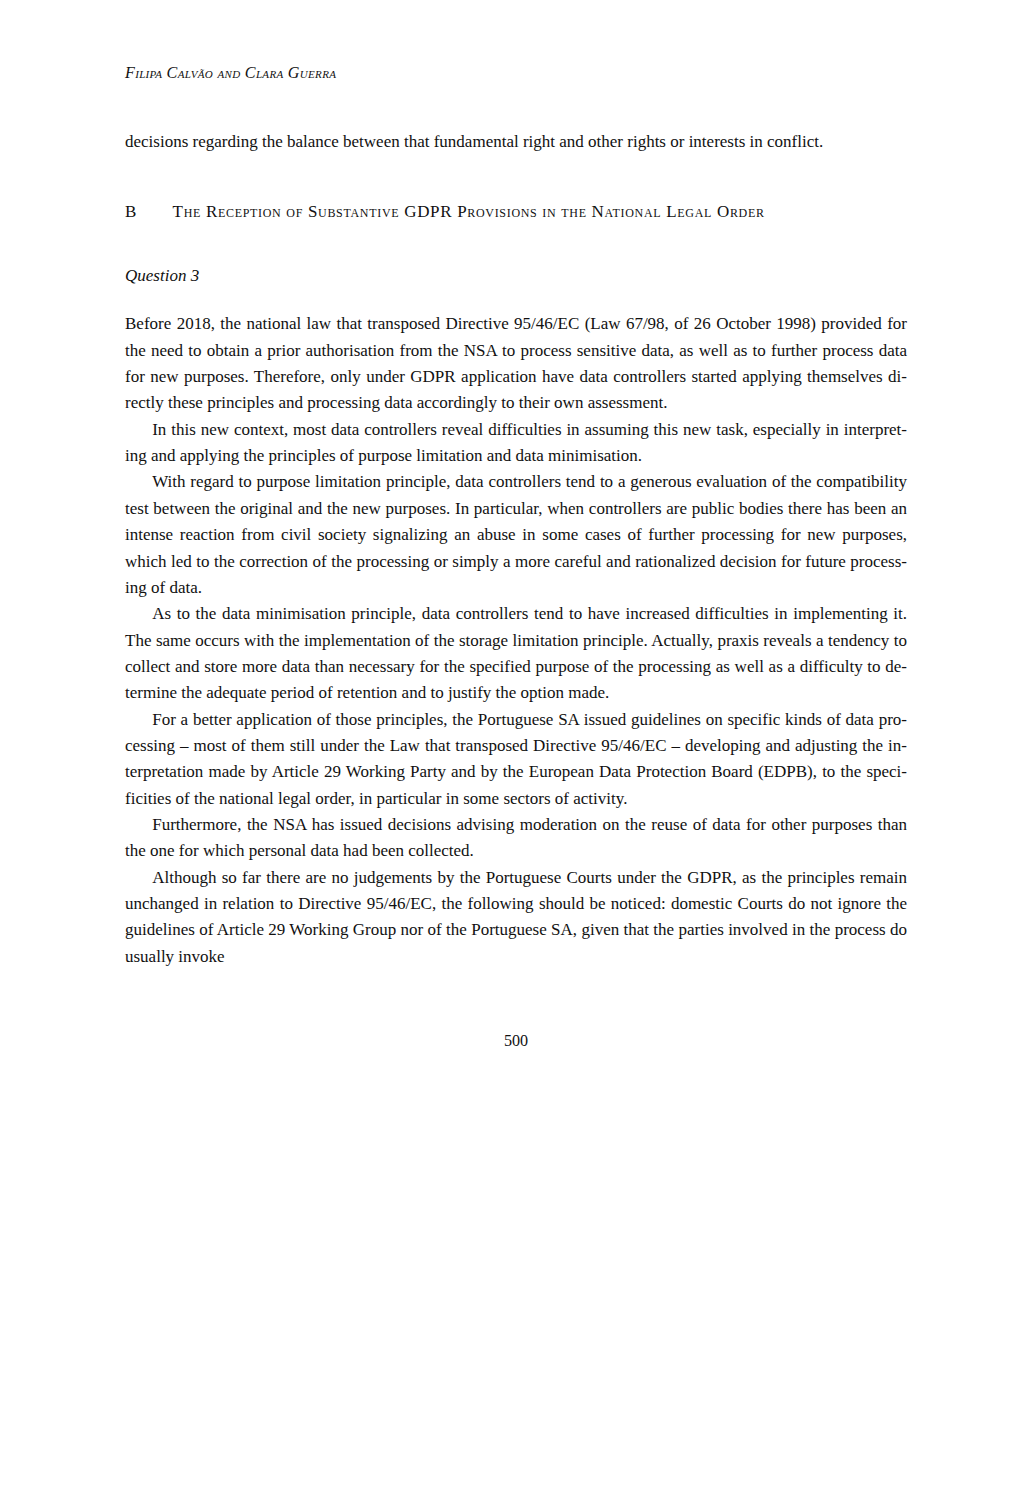Filipa Calvão and Clara Guerra
decisions regarding the balance between that fundamental right and other rights or interests in conflict.
B The Reception of Substantive GDPR Provisions in the National Legal Order
Question 3
Before 2018, the national law that transposed Directive 95/46/EC (Law 67/98, of 26 October 1998) provided for the need to obtain a prior authorisation from the NSA to process sensitive data, as well as to further process data for new purposes. Therefore, only under GDPR application have data controllers started applying themselves directly these principles and processing data accordingly to their own assessment.
In this new context, most data controllers reveal difficulties in assuming this new task, especially in interpreting and applying the principles of purpose limitation and data minimisation.
With regard to purpose limitation principle, data controllers tend to a generous evaluation of the compatibility test between the original and the new purposes. In particular, when controllers are public bodies there has been an intense reaction from civil society signalizing an abuse in some cases of further processing for new purposes, which led to the correction of the processing or simply a more careful and rationalized decision for future processing of data.
As to the data minimisation principle, data controllers tend to have increased difficulties in implementing it. The same occurs with the implementation of the storage limitation principle. Actually, praxis reveals a tendency to collect and store more data than necessary for the specified purpose of the processing as well as a difficulty to determine the adequate period of retention and to justify the option made.
For a better application of those principles, the Portuguese SA issued guidelines on specific kinds of data processing – most of them still under the Law that transposed Directive 95/46/EC – developing and adjusting the interpretation made by Article 29 Working Party and by the European Data Protection Board (EDPB), to the specificities of the national legal order, in particular in some sectors of activity.
Furthermore, the NSA has issued decisions advising moderation on the reuse of data for other purposes than the one for which personal data had been collected.
Although so far there are no judgements by the Portuguese Courts under the GDPR, as the principles remain unchanged in relation to Directive 95/46/EC, the following should be noticed: domestic Courts do not ignore the guidelines of Article 29 Working Group nor of the Portuguese SA, given that the parties involved in the process do usually invoke
500